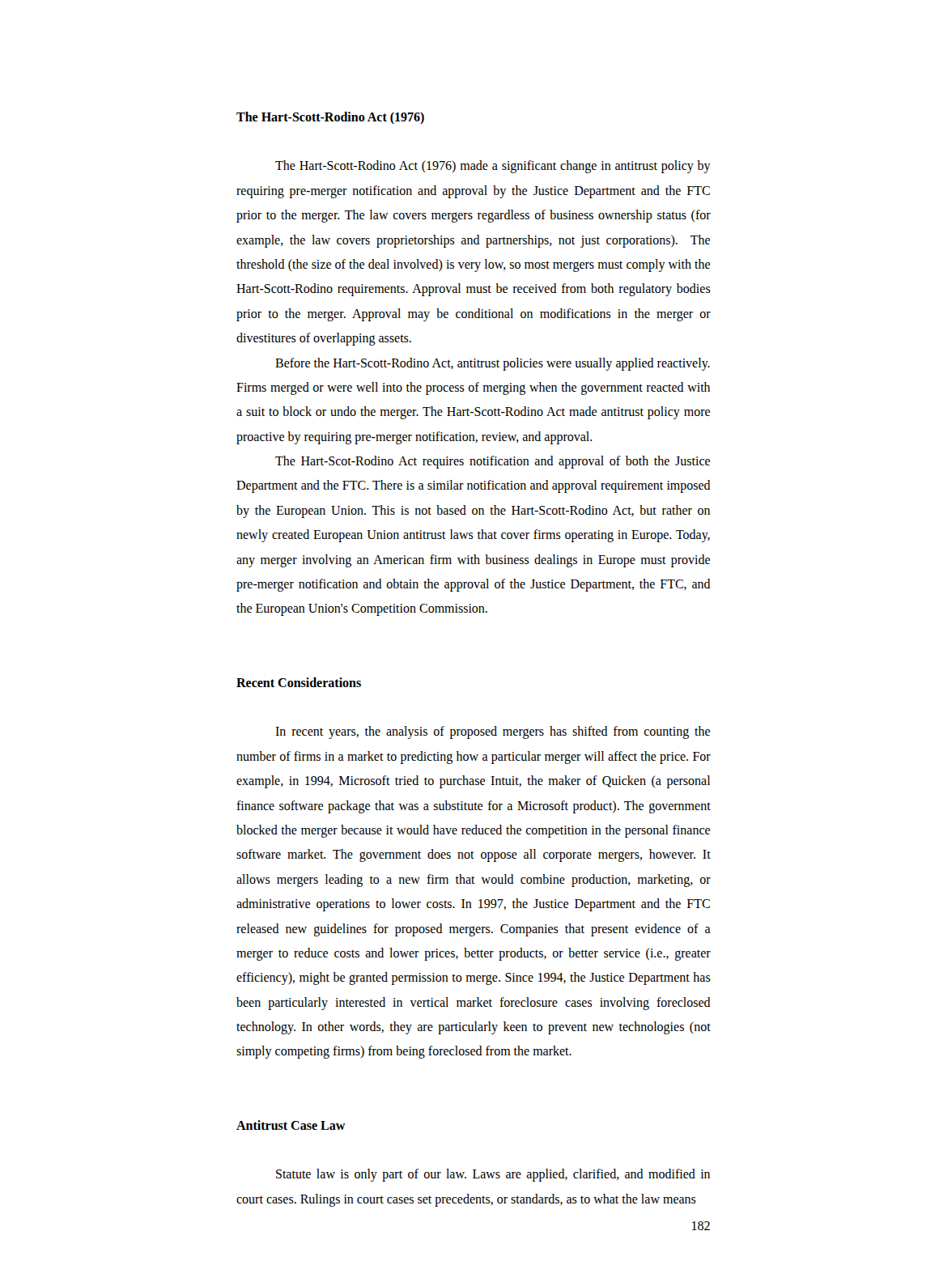The Hart-Scott-Rodino Act (1976)
The Hart-Scott-Rodino Act (1976) made a significant change in antitrust policy by requiring pre-merger notification and approval by the Justice Department and the FTC prior to the merger. The law covers mergers regardless of business ownership status (for example, the law covers proprietorships and partnerships, not just corporations). The threshold (the size of the deal involved) is very low, so most mergers must comply with the Hart-Scott-Rodino requirements. Approval must be received from both regulatory bodies prior to the merger. Approval may be conditional on modifications in the merger or divestitures of overlapping assets.
Before the Hart-Scott-Rodino Act, antitrust policies were usually applied reactively. Firms merged or were well into the process of merging when the government reacted with a suit to block or undo the merger. The Hart-Scott-Rodino Act made antitrust policy more proactive by requiring pre-merger notification, review, and approval.
The Hart-Scot-Rodino Act requires notification and approval of both the Justice Department and the FTC. There is a similar notification and approval requirement imposed by the European Union. This is not based on the Hart-Scott-Rodino Act, but rather on newly created European Union antitrust laws that cover firms operating in Europe. Today, any merger involving an American firm with business dealings in Europe must provide pre-merger notification and obtain the approval of the Justice Department, the FTC, and the European Union's Competition Commission.
Recent Considerations
In recent years, the analysis of proposed mergers has shifted from counting the number of firms in a market to predicting how a particular merger will affect the price. For example, in 1994, Microsoft tried to purchase Intuit, the maker of Quicken (a personal finance software package that was a substitute for a Microsoft product). The government blocked the merger because it would have reduced the competition in the personal finance software market. The government does not oppose all corporate mergers, however. It allows mergers leading to a new firm that would combine production, marketing, or administrative operations to lower costs. In 1997, the Justice Department and the FTC released new guidelines for proposed mergers. Companies that present evidence of a merger to reduce costs and lower prices, better products, or better service (i.e., greater efficiency), might be granted permission to merge. Since 1994, the Justice Department has been particularly interested in vertical market foreclosure cases involving foreclosed technology. In other words, they are particularly keen to prevent new technologies (not simply competing firms) from being foreclosed from the market.
Antitrust Case Law
Statute law is only part of our law. Laws are applied, clarified, and modified in court cases. Rulings in court cases set precedents, or standards, as to what the law means
182